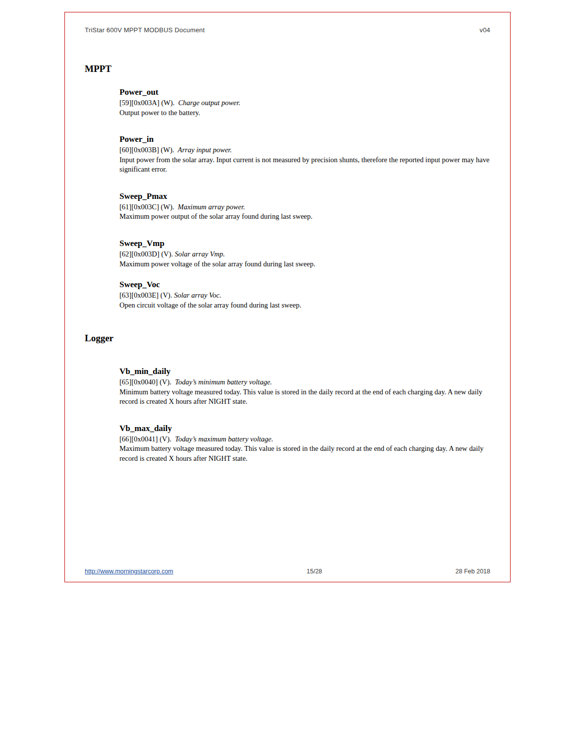TriStar 600V MPPT MODBUS Document
v04
MPPT
Power_out
[59][0x003A] (W). Charge output power.
Output power to the battery.
Power_in
[60][0x003B] (W). Array input power.
Input power from the solar array. Input current is not measured by precision shunts, therefore the reported input power may have significant error.
Sweep_Pmax
[61][0x003C] (W). Maximum array power.
Maximum power output of the solar array found during last sweep.
Sweep_Vmp
[62][0x003D] (V). Solar array Vmp.
Maximum power voltage of the solar array found during last sweep.
Sweep_Voc
[63][0x003E] (V). Solar array Voc.
Open circuit voltage of the solar array found during last sweep.
Logger
Vb_min_daily
[65][0x0040] (V). Today’s minimum battery voltage.
Minimum battery voltage measured today. This value is stored in the daily record at the end of each charging day. A new daily record is created X hours after NIGHT state.
Vb_max_daily
[66][0x0041] (V). Today’s maximum battery voltage.
Maximum battery voltage measured today. This value is stored in the daily record at the end of each charging day. A new daily record is created X hours after NIGHT state.
http://www.morningstarcorp.com
15/28
28 Feb 2018